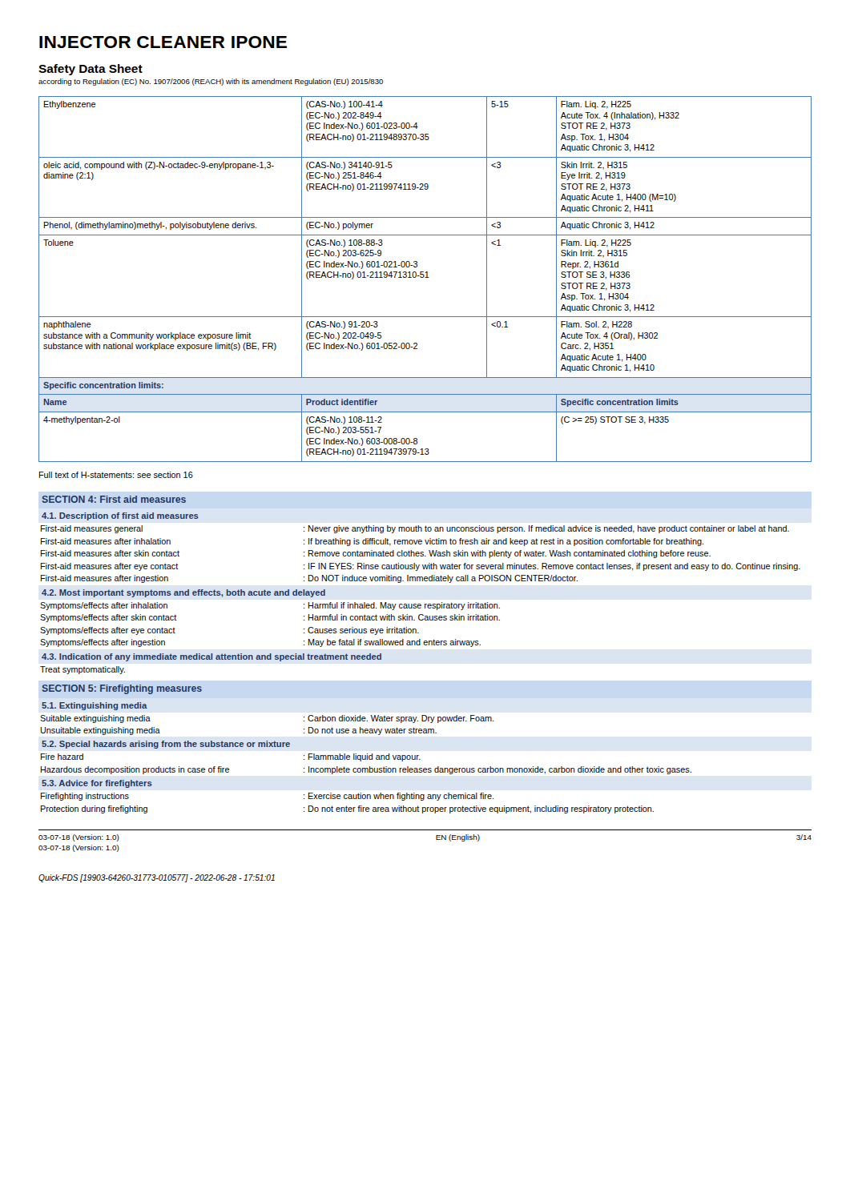INJECTOR CLEANER IPONE
Safety Data Sheet
according to Regulation (EC) No. 1907/2006 (REACH) with its amendment Regulation (EU) 2015/830
| Ethylbenzene | (CAS-No.) 100-41-4 (EC-No.) 202-849-4 (EC Index-No.) 601-023-00-4 (REACH-no) 01-2119489370-35 | 5-15 | Flam. Liq. 2, H225 Acute Tox. 4 (Inhalation), H332 STOT RE 2, H373 Asp. Tox. 1, H304 Aquatic Chronic 3, H412 |
| oleic acid, compound with (Z)-N-octadec-9-enylpropane-1,3-diamine (2:1) | (CAS-No.) 34140-91-5 (EC-No.) 251-846-4 (REACH-no) 01-2119974119-29 | <3 | Skin Irrit. 2, H315 Eye Irrit. 2, H319 STOT RE 2, H373 Aquatic Acute 1, H400 (M=10) Aquatic Chronic 2, H411 |
| Phenol, (dimethylamino)methyl-, polyisobutylene derivs. | (EC-No.) polymer | <3 | Aquatic Chronic 3, H412 |
| Toluene | (CAS-No.) 108-88-3 (EC-No.) 203-625-9 (EC Index-No.) 601-021-00-3 (REACH-no) 01-2119471310-51 | <1 | Flam. Liq. 2, H225 Skin Irrit. 2, H315 Repr. 2, H361d STOT SE 3, H336 STOT RE 2, H373 Asp. Tox. 1, H304 Aquatic Chronic 3, H412 |
| naphthalene substance with a Community workplace exposure limit substance with national workplace exposure limit(s) (BE, FR) | (CAS-No.) 91-20-3 (EC-No.) 202-049-5 (EC Index-No.) 601-052-00-2 | <0.1 | Flam. Sol. 2, H228 Acute Tox. 4 (Oral), H302 Carc. 2, H351 Aquatic Acute 1, H400 Aquatic Chronic 1, H410 |
| Specific concentration limits: |
| Name | Product identifier | Specific concentration limits |
| 4-methylpentan-2-ol | (CAS-No.) 108-11-2 (EC-No.) 203-551-7 (EC Index-No.) 603-008-00-8 (REACH-no) 01-2119473979-13 | (C >= 25) STOT SE 3, H335 |
Full text of H-statements: see section 16
| SECTION 4: First aid measures |
| 4.1. Description of first aid measures |
| First-aid measures general | : Never give anything by mouth to an unconscious person. If medical advice is needed, have product container or label at hand. |
| First-aid measures after inhalation | : If breathing is difficult, remove victim to fresh air and keep at rest in a position comfortable for breathing. |
| First-aid measures after skin contact | : Remove contaminated clothes. Wash skin with plenty of water. Wash contaminated clothing before reuse. |
| First-aid measures after eye contact | : IF IN EYES: Rinse cautiously with water for several minutes. Remove contact lenses, if present and easy to do. Continue rinsing. |
| First-aid measures after ingestion | : Do NOT induce vomiting. Immediately call a POISON CENTER/doctor. |
| 4.2. Most important symptoms and effects, both acute and delayed |
| Symptoms/effects after inhalation | : Harmful if inhaled. May cause respiratory irritation. |
| Symptoms/effects after skin contact | : Harmful in contact with skin. Causes skin irritation. |
| Symptoms/effects after eye contact | : Causes serious eye irritation. |
| Symptoms/effects after ingestion | : May be fatal if swallowed and enters airways. |
| 4.3. Indication of any immediate medical attention and special treatment needed |
| Treat symptomatically. |
| SECTION 5: Firefighting measures |
| 5.1. Extinguishing media |
| Suitable extinguishing media | : Carbon dioxide. Water spray. Dry powder. Foam. |
| Unsuitable extinguishing media | : Do not use a heavy water stream. |
| 5.2. Special hazards arising from the substance or mixture |
| Fire hazard | : Flammable liquid and vapour. |
| Hazardous decomposition products in case of fire | : Incomplete combustion releases dangerous carbon monoxide, carbon dioxide and other toxic gases. |
| 5.3. Advice for firefighters |
| Firefighting instructions | : Exercise caution when fighting any chemical fire. |
| Protection during firefighting | : Do not enter fire area without proper protective equipment, including respiratory protection. |
03-07-18 (Version: 1.0)
03-07-18 (Version: 1.0)
EN (English)
3/14
Quick-FDS [19903-64260-31773-010577] - 2022-06-28 - 17:51:01